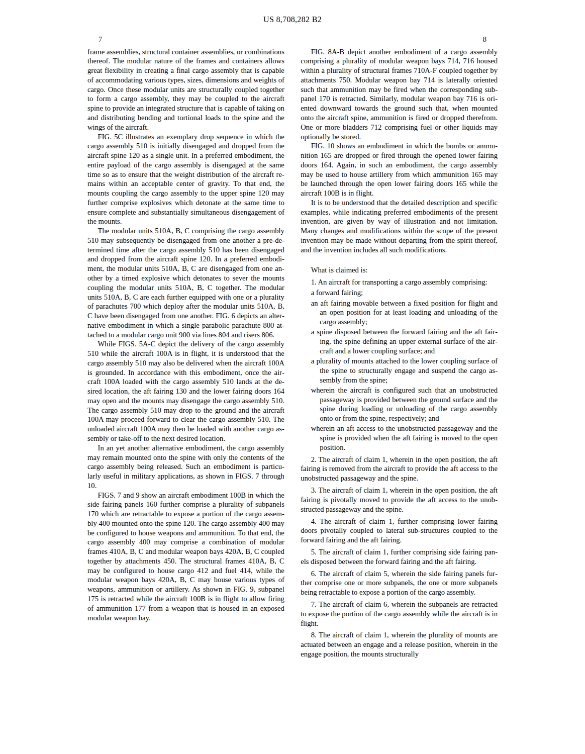US 8,708,282 B2
7 8
frame assemblies, structural container assemblies, or combinations thereof. The modular nature of the frames and containers allows great flexibility in creating a final cargo assembly that is capable of accommodating various types, sizes, dimensions and weights of cargo. Once these modular units are structurally coupled together to form a cargo assembly, they may be coupled to the aircraft spine to provide an integrated structure that is capable of taking on and distributing bending and tortional loads to the spine and the wings of the aircraft.
FIG. 5C illustrates an exemplary drop sequence in which the cargo assembly 510 is initially disengaged and dropped from the aircraft spine 120 as a single unit. In a preferred embodiment, the entire payload of the cargo assembly is disengaged at the same time so as to ensure that the weight distribution of the aircraft remains within an acceptable center of gravity. To that end, the mounts coupling the cargo assembly to the upper spine 120 may further comprise explosives which detonate at the same time to ensure complete and substantially simultaneous disengagement of the mounts.
The modular units 510A, B, C comprising the cargo assembly 510 may subsequently be disengaged from one another a pre-determined time after the cargo assembly 510 has been disengaged and dropped from the aircraft spine 120. In a preferred embodiment, the modular units 510A, B, C are disengaged from one another by a timed explosive which detonates to sever the mounts coupling the modular units 510A, B, C together. The modular units 510A, B, C are each further equipped with one or a plurality of parachutes 700 which deploy after the modular units 510A, B, C have been disengaged from one another. FIG. 6 depicts an alternative embodiment in which a single parabolic parachute 800 attached to a modular cargo unit 900 via lines 804 and risers 806.
While FIGS. 5A-C depict the delivery of the cargo assembly 510 while the aircraft 100A is in flight, it is understood that the cargo assembly 510 may also be delivered when the aircraft 100A is grounded. In accordance with this embodiment, once the aircraft 100A loaded with the cargo assembly 510 lands at the desired location, the aft fairing 130 and the lower fairing doors 164 may open and the mounts may disengage the cargo assembly 510. The cargo assembly 510 may drop to the ground and the aircraft 100A may proceed forward to clear the cargo assembly 510. The unloaded aircraft 100A may then be loaded with another cargo assembly or take-off to the next desired location.
In an yet another alternative embodiment, the cargo assembly may remain mounted onto the spine with only the contents of the cargo assembly being released. Such an embodiment is particularly useful in military applications, as shown in FIGS. 7 through 10.
FIGS. 7 and 9 show an aircraft embodiment 100B in which the side fairing panels 160 further comprise a plurality of subpanels 170 which are retractable to expose a portion of the cargo assembly 400 mounted onto the spine 120. The cargo assembly 400 may be configured to house weapons and ammunition. To that end, the cargo assembly 400 may comprise a combination of modular frames 410A, B, C and modular weapon bays 420A, B, C coupled together by attachments 450. The structural frames 410A, B, C may be configured to house cargo 412 and fuel 414, while the modular weapon bays 420A, B, C may house various types of weapons, ammunition or artillery. As shown in FIG. 9, subpanel 175 is retracted while the aircraft 100B is in flight to allow firing of ammunition 177 from a weapon that is housed in an exposed modular weapon bay.
FIG. 8A-B depict another embodiment of a cargo assembly comprising a plurality of modular weapon bays 714, 716 housed within a plurality of structural frames 710A-F coupled together by attachments 750. Modular weapon bay 714 is laterally oriented such that ammunition may be fired when the corresponding subpanel 170 is retracted. Similarly, modular weapon bay 716 is oriented downward towards the ground such that, when mounted onto the aircraft spine, ammunition is fired or dropped therefrom. One or more bladders 712 comprising fuel or other liquids may optionally be stored.
FIG. 10 shows an embodiment in which the bombs or ammunition 165 are dropped or fired through the opened lower fairing doors 164. Again, in such an embodiment, the cargo assembly may be used to house artillery from which ammunition 165 may be launched through the open lower fairing doors 165 while the aircraft 100B is in flight.
It is to be understood that the detailed description and specific examples, while indicating preferred embodiments of the present invention, are given by way of illustration and not limitation. Many changes and modifications within the scope of the present invention may be made without departing from the spirit thereof, and the invention includes all such modifications.
What is claimed is:
1. An aircraft for transporting a cargo assembly comprising:
a forward fairing;
an aft fairing movable between a fixed position for flight and an open position for at least loading and unloading of the cargo assembly;
a spine disposed between the forward fairing and the aft fairing, the spine defining an upper external surface of the aircraft and a lower coupling surface; and
a plurality of mounts attached to the lower coupling surface of the spine to structurally engage and suspend the cargo assembly from the spine;
wherein the aircraft is configured such that an unobstructed passageway is provided between the ground surface and the spine during loading or unloading of the cargo assembly onto or from the spine, respectively; and
wherein an aft access to the unobstructed passageway and the spine is provided when the aft fairing is moved to the open position.
2. The aircraft of claim 1, wherein in the open position, the aft fairing is removed from the aircraft to provide the aft access to the unobstructed passageway and the spine.
3. The aircraft of claim 1, wherein in the open position, the aft fairing is pivotally moved to provide the aft access to the unobstructed passageway and the spine.
4. The aircraft of claim 1, further comprising lower fairing doors pivotally coupled to lateral sub-structures coupled to the forward fairing and the aft fairing.
5. The aircraft of claim 1, further comprising side fairing panels disposed between the forward fairing and the aft fairing.
6. The aircraft of claim 5, wherein the side fairing panels further comprise one or more subpanels, the one or more subpanels being retractable to expose a portion of the cargo assembly.
7. The aircraft of claim 6, wherein the subpanels are retracted to expose the portion of the cargo assembly while the aircraft is in flight.
8. The aircraft of claim 1, wherein the plurality of mounts are actuated between an engage and a release position, wherein in the engage position, the mounts structurally